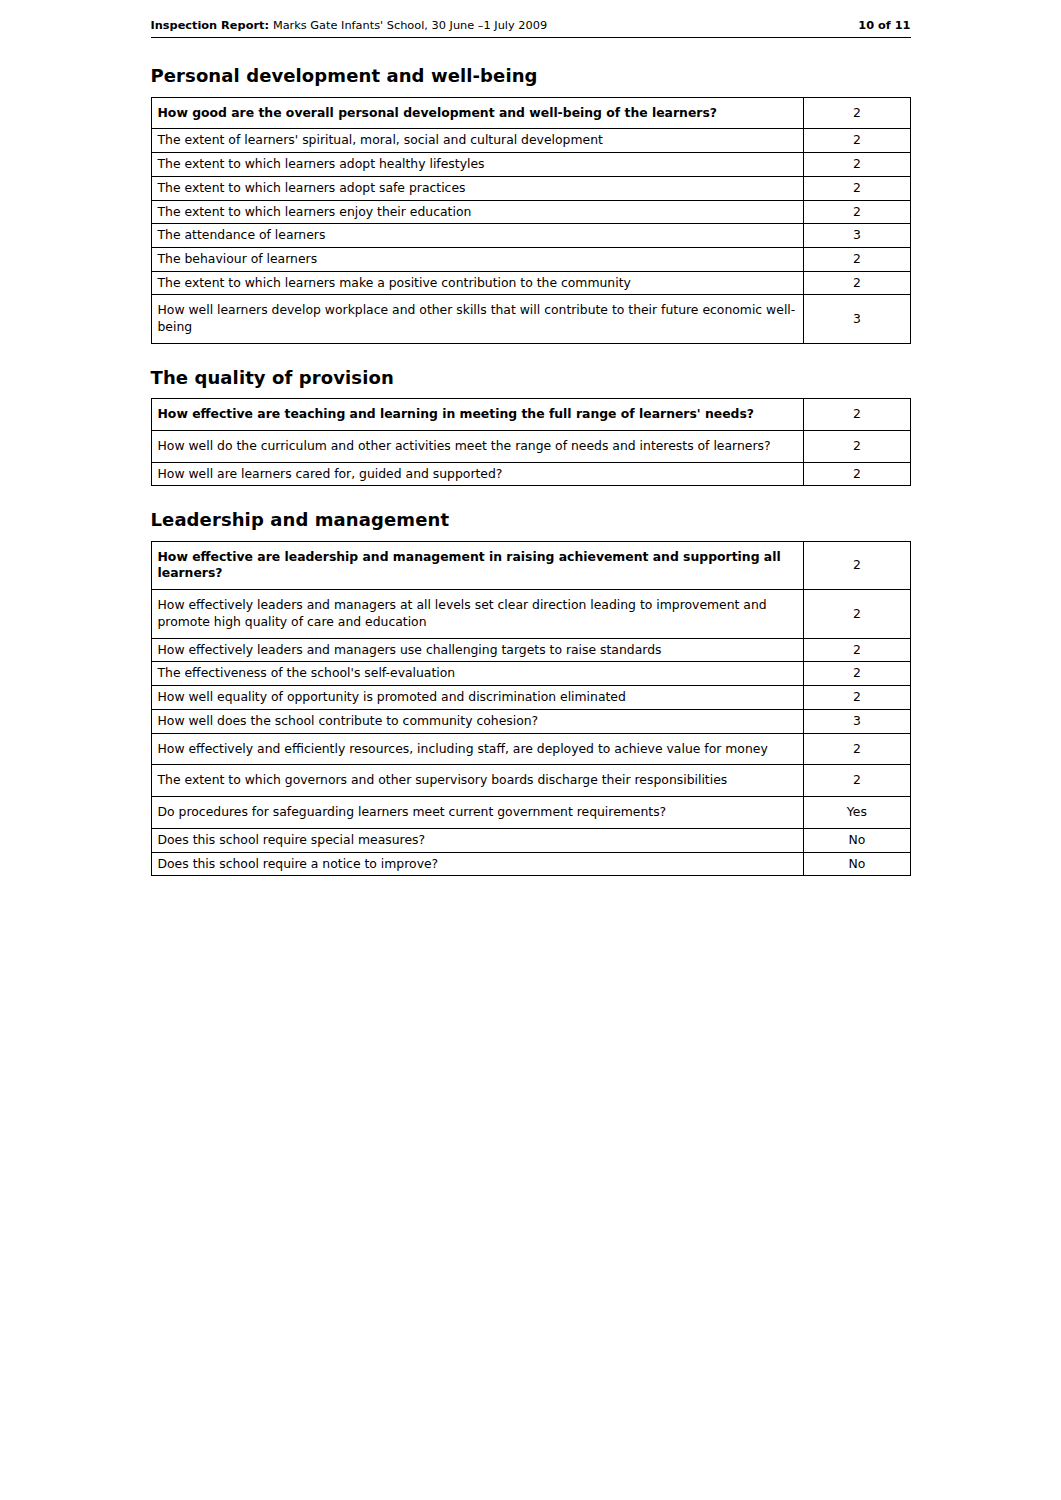Inspection Report: Marks Gate Infants' School, 30 June –1 July 2009
10 of 11
Personal development and well-being
| How good are the overall personal development and well-being of the learners? | 2 |
| The extent of learners' spiritual, moral, social and cultural development | 2 |
| The extent to which learners adopt healthy lifestyles | 2 |
| The extent to which learners adopt safe practices | 2 |
| The extent to which learners enjoy their education | 2 |
| The attendance of learners | 3 |
| The behaviour of learners | 2 |
| The extent to which learners make a positive contribution to the community | 2 |
| How well learners develop workplace and other skills that will contribute to their future economic well-being | 3 |
The quality of provision
| How effective are teaching and learning in meeting the full range of learners' needs? | 2 |
| How well do the curriculum and other activities meet the range of needs and interests of learners? | 2 |
| How well are learners cared for, guided and supported? | 2 |
Leadership and management
| How effective are leadership and management in raising achievement and supporting all learners? | 2 |
| How effectively leaders and managers at all levels set clear direction leading to improvement and promote high quality of care and education | 2 |
| How effectively leaders and managers use challenging targets to raise standards | 2 |
| The effectiveness of the school's self-evaluation | 2 |
| How well equality of opportunity is promoted and discrimination eliminated | 2 |
| How well does the school contribute to community cohesion? | 3 |
| How effectively and efficiently resources, including staff, are deployed to achieve value for money | 2 |
| The extent to which governors and other supervisory boards discharge their responsibilities | 2 |
| Do procedures for safeguarding learners meet current government requirements? | Yes |
| Does this school require special measures? | No |
| Does this school require a notice to improve? | No |